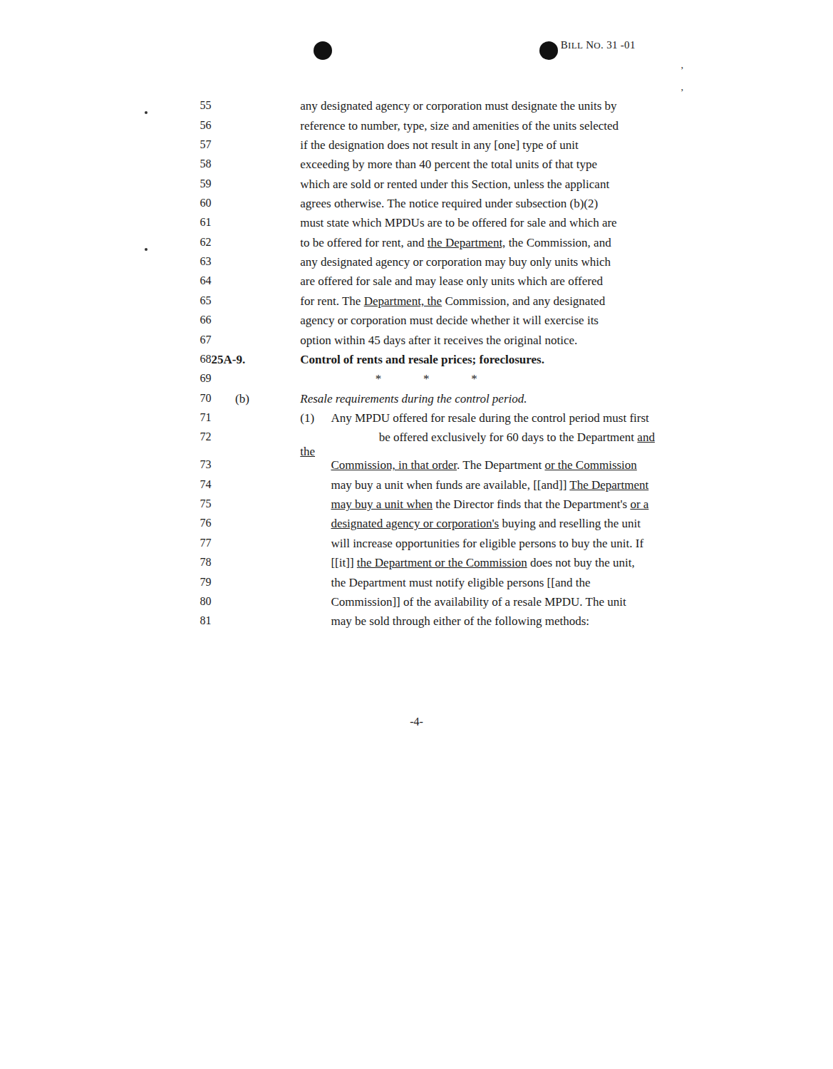BILL NO. 31 -01
,
,
| 55 | | any designated agency or corporation must designate the units by |
| 56 | | reference to number, type, size and amenities of the units selected |
| 57 | | if the designation does not result in any [one] type of unit |
| 58 | | exceeding by more than 40 percent the total units of that type |
| 59 | | which are sold or rented under this Section, unless the applicant |
| 60 | | agrees otherwise. The notice required under subsection (b)(2) |
| 61 | | must state which MPDUs are to be offered for sale and which are |
| 62 | | to be offered for rent, and the Department, the Commission , and |
| 63 | | any designated agency or corporation may buy only units which |
| 64 | | are offered for sale and may lease only units which are offered |
| 65 | | for rent. The Department, the Commission , and any designated |
| 66 | | agency or corporation must decide whether it will exercise its |
| 67 | | option within 45 days after it receives the original notice. |
| 68 | 25A-9. | Control of rents and resale prices; foreclosures. |
| 69 | | * * * |
| 70 | (b) | Resale requirements during the control period. |
| 71 | | (1) Any MPDU offered for resale during the control period must first |
| 72 | | be offered exclusively for 60 days to the Department and the |
| 73 | | Commission, in that order . The Department or the Commission |
| 74 | | may buy a unit when funds are available , [[and]] The Department |
| 75 | | may buy a unit when the Director finds that the Department's or a |
| 76 | | designated agency or corporation's buying and reselling the unit |
| 77 | | will increase opportunities for eligible persons to buy the unit. If |
| 78 | | [[it]] the Department or the Commission does not buy the unit, |
| 79 | | the Department must notify eligible persons [[and the |
| 80 | | Commission]] of the availability of a resale MPDU. The unit |
| 81 | | may be sold through either of the following methods: |
-4-